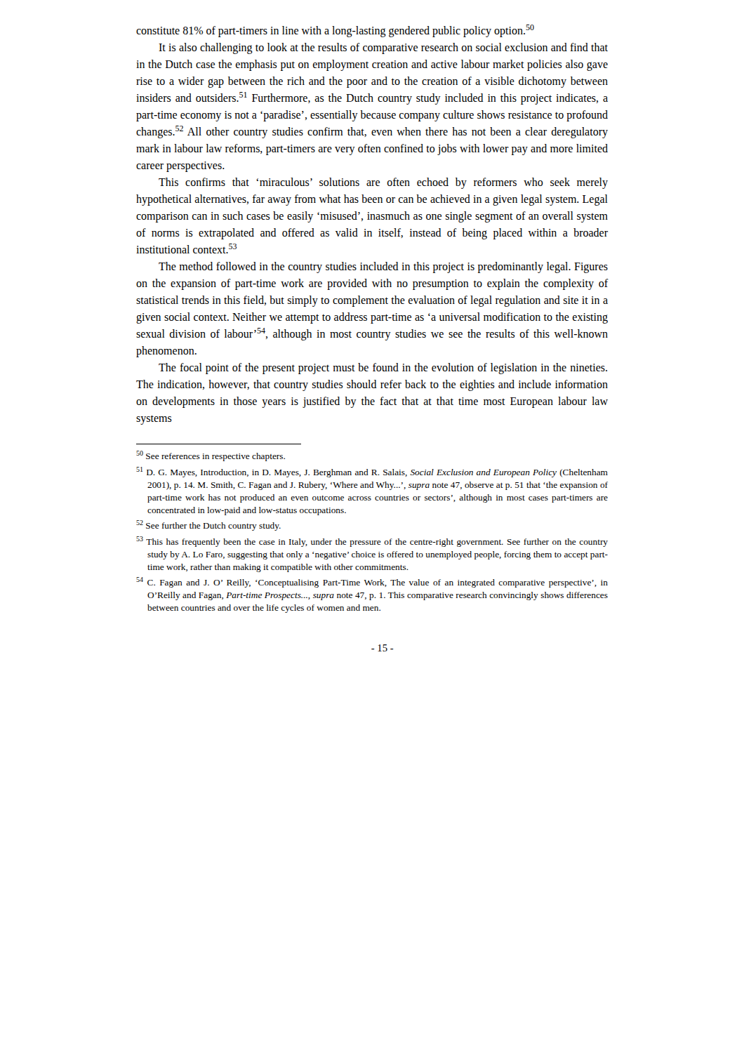constitute 81% of part-timers in line with a long-lasting gendered public policy option.50
It is also challenging to look at the results of comparative research on social exclusion and find that in the Dutch case the emphasis put on employment creation and active labour market policies also gave rise to a wider gap between the rich and the poor and to the creation of a visible dichotomy between insiders and outsiders.51 Furthermore, as the Dutch country study included in this project indicates, a part-time economy is not a ‘paradise’, essentially because company culture shows resistance to profound changes.52 All other country studies confirm that, even when there has not been a clear deregulatory mark in labour law reforms, part-timers are very often confined to jobs with lower pay and more limited career perspectives.
This confirms that ‘miraculous’ solutions are often echoed by reformers who seek merely hypothetical alternatives, far away from what has been or can be achieved in a given legal system. Legal comparison can in such cases be easily ‘misused’, inasmuch as one single segment of an overall system of norms is extrapolated and offered as valid in itself, instead of being placed within a broader institutional context.53
The method followed in the country studies included in this project is predominantly legal. Figures on the expansion of part-time work are provided with no presumption to explain the complexity of statistical trends in this field, but simply to complement the evaluation of legal regulation and site it in a given social context. Neither we attempt to address part-time as ‘a universal modification to the existing sexual division of labour’54, although in most country studies we see the results of this well-known phenomenon.
The focal point of the present project must be found in the evolution of legislation in the nineties. The indication, however, that country studies should refer back to the eighties and include information on developments in those years is justified by the fact that at that time most European labour law systems
50 See references in respective chapters.
51 D. G. Mayes, Introduction, in D. Mayes, J. Berghman and R. Salais, Social Exclusion and European Policy (Cheltenham 2001), p. 14. M. Smith, C. Fagan and J. Rubery, ‘Where and Why...’, supra note 47, observe at p. 51 that ‘the expansion of part-time work has not produced an even outcome across countries or sectors’, although in most cases part-timers are concentrated in low-paid and low-status occupations.
52 See further the Dutch country study.
53 This has frequently been the case in Italy, under the pressure of the centre-right government. See further on the country study by A. Lo Faro, suggesting that only a ‘negative’ choice is offered to unemployed people, forcing them to accept part-time work, rather than making it compatible with other commitments.
54 C. Fagan and J. O’ Reilly, ‘Conceptualising Part-Time Work, The value of an integrated comparative perspective’, in O’Reilly and Fagan, Part-time Prospects..., supra note 47, p. 1. This comparative research convincingly shows differences between countries and over the life cycles of women and men.
- 15 -